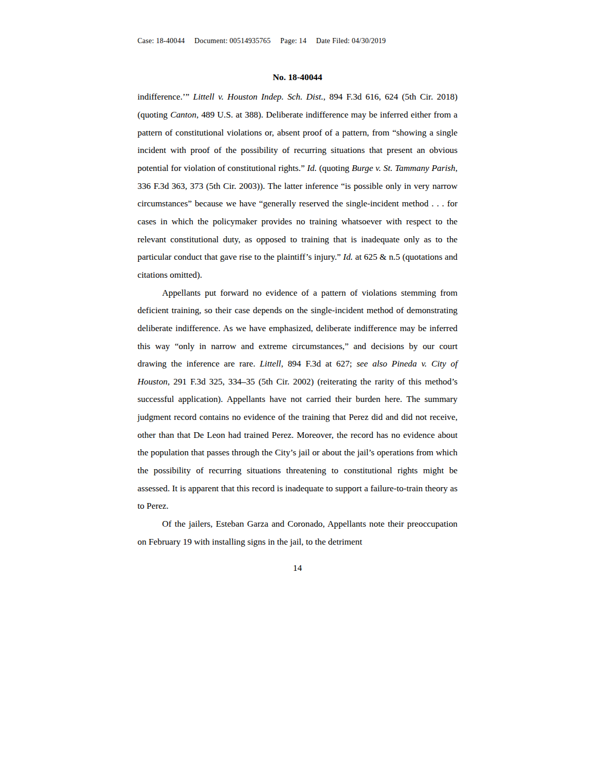Case: 18-40044 Document: 00514935765 Page: 14 Date Filed: 04/30/2019
No. 18-40044
indifference.’” Littell v. Houston Indep. Sch. Dist., 894 F.3d 616, 624 (5th Cir. 2018) (quoting Canton, 489 U.S. at 388). Deliberate indifference may be inferred either from a pattern of constitutional violations or, absent proof of a pattern, from “showing a single incident with proof of the possibility of recurring situations that present an obvious potential for violation of constitutional rights.” Id. (quoting Burge v. St. Tammany Parish, 336 F.3d 363, 373 (5th Cir. 2003)). The latter inference “is possible only in very narrow circumstances” because we have “generally reserved the single-incident method . . . for cases in which the policymaker provides no training whatsoever with respect to the relevant constitutional duty, as opposed to training that is inadequate only as to the particular conduct that gave rise to the plaintiff’s injury.” Id. at 625 & n.5 (quotations and citations omitted).
Appellants put forward no evidence of a pattern of violations stemming from deficient training, so their case depends on the single-incident method of demonstrating deliberate indifference. As we have emphasized, deliberate indifference may be inferred this way “only in narrow and extreme circumstances,” and decisions by our court drawing the inference are rare. Littell, 894 F.3d at 627; see also Pineda v. City of Houston, 291 F.3d 325, 334–35 (5th Cir. 2002) (reiterating the rarity of this method’s successful application). Appellants have not carried their burden here. The summary judgment record contains no evidence of the training that Perez did and did not receive, other than that De Leon had trained Perez. Moreover, the record has no evidence about the population that passes through the City’s jail or about the jail’s operations from which the possibility of recurring situations threatening to constitutional rights might be assessed. It is apparent that this record is inadequate to support a failure-to-train theory as to Perez.
Of the jailers, Esteban Garza and Coronado, Appellants note their preoccupation on February 19 with installing signs in the jail, to the detriment
14